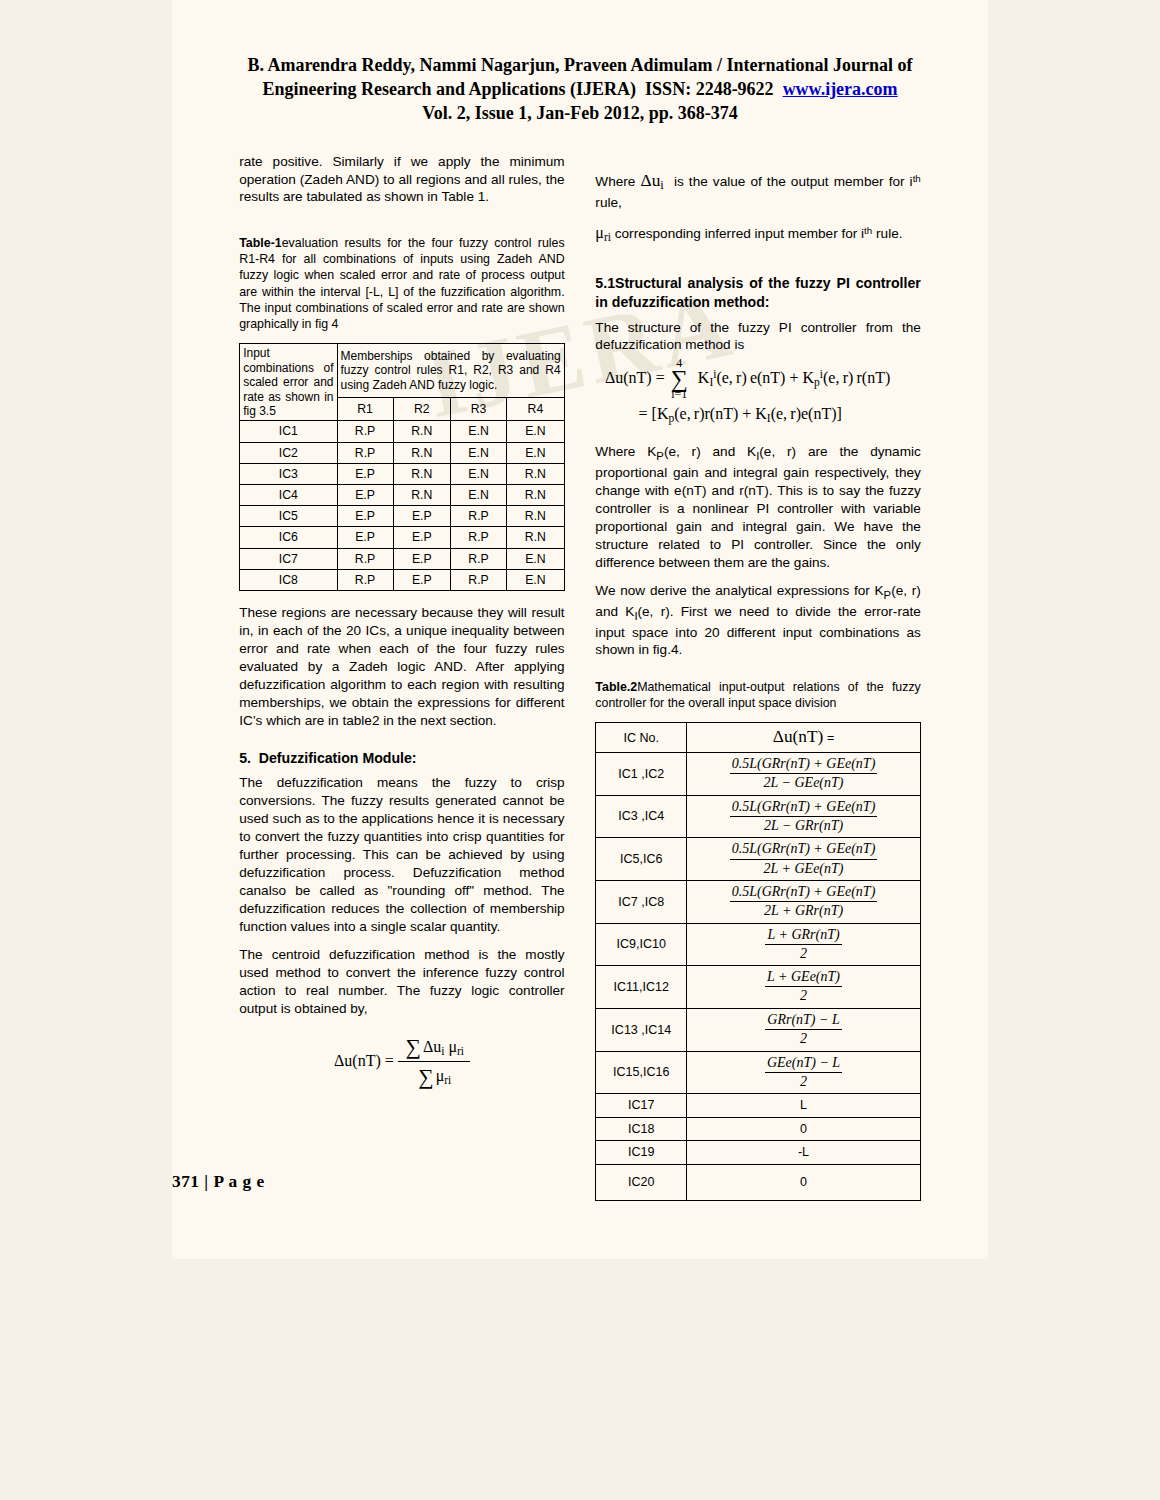IJERA
B. Amarendra Reddy, Nammi Nagarjun, Praveen Adimulam / International Journal of Engineering Research and Applications (IJERA) ISSN: 2248-9622 www.ijera.com
Vol. 2, Issue 1, Jan-Feb 2012, pp. 368-374
rate positive. Similarly if we apply the minimum operation (Zadeh AND) to all regions and all rules, the results are tabulated as shown in Table 1.
Table-1evaluation results for the four fuzzy control rules R1-R4 for all combinations of inputs using Zadeh AND fuzzy logic when scaled error and rate of process output are within the interval [-L, L] of the fuzzification algorithm. The input combinations of scaled error and rate are shown graphically in fig 4
| Input combinations of scaled error and rate as shown in fig 3.5 | Memberships obtained by evaluating fuzzy control rules R1, R2, R3 and R4 using Zadeh AND fuzzy logic. |
| R1 | R2 | R3 | R4 |
| IC1 | R.P | R.N | E.N | E.N |
| IC2 | R.P | R.N | E.N | E.N |
| IC3 | E.P | R.N | E.N | R.N |
| IC4 | E.P | R.N | E.N | R.N |
| IC5 | E.P | E.P | R.P | R.N |
| IC6 | E.P | E.P | R.P | R.N |
| IC7 | R.P | E.P | R.P | E.N |
| IC8 | R.P | E.P | R.P | E.N |
These regions are necessary because they will result in, in each of the 20 ICs, a unique inequality between error and rate when each of the four fuzzy rules evaluated by a Zadeh logic AND. After applying defuzzification algorithm to each region with resulting memberships, we obtain the expressions for different IC’s which are in table2 in the next section.
5. Defuzzification Module:
The defuzzification means the fuzzy to crisp conversions. The fuzzy results generated cannot be used such as to the applications hence it is necessary to convert the fuzzy quantities into crisp quantities for further processing. This can be achieved by using defuzzification process. Defuzzification method canalso be called as "rounding off" method. The defuzzification reduces the collection of membership function values into a single scalar quantity.
The centroid defuzzification method is the mostly used method to convert the inference fuzzy control action to real number. The fuzzy logic controller output is obtained by,
Δu(nT) = ∑Δui μri ∑μri
Where Δui is the value of the output member for ith rule,
μri corresponding inferred input member for ith rule.
5.1Structural analysis of the fuzzy PI controller in defuzzification method:
The structure of the fuzzy PI controller from the defuzzification method is
Δu(nT) = ∑ 4 i=1 KIi(e, r) e(nT) + Kpi(e, r) r(nT)
= [Kp(e, r)r(nT) + KI(e, r)e(nT)]
Where KP(e, r) and KI(e, r) are the dynamic proportional gain and integral gain respectively, they change with e(nT) and r(nT). This is to say the fuzzy controller is a nonlinear PI controller with variable proportional gain and integral gain. We have the structure related to PI controller. Since the only difference between them are the gains.
We now derive the analytical expressions for KP(e, r) and KI(e, r). First we need to divide the error-rate input space into 20 different input combinations as shown in fig.4.
Table.2 Mathematical input-output relations of the fuzzy controller for the overall input space division
| IC No. | Δu(nT) = |
| IC1 ,IC2 | 0.5L(GRr(nT) + GEe(nT) 2L − GEe(nT) |
| IC3 ,IC4 | 0.5L(GRr(nT) + GEe(nT) 2L − GRr(nT) |
| IC5,IC6 | 0.5L(GRr(nT) + GEe(nT) 2L + GEe(nT) |
| IC7 ,IC8 | 0.5L(GRr(nT) + GEe(nT) 2L + GRr(nT) |
| IC9,IC10 | L + GRr(nT) 2 |
| IC11,IC12 | L + GEe(nT) 2 |
| IC13 ,IC14 | GRr(nT) − L 2 |
| IC15,IC16 | GEe(nT) − L 2 |
| IC17 | L |
| IC18 | 0 |
| IC19 | -L |
| IC20 | 0 |
371 | P a g e